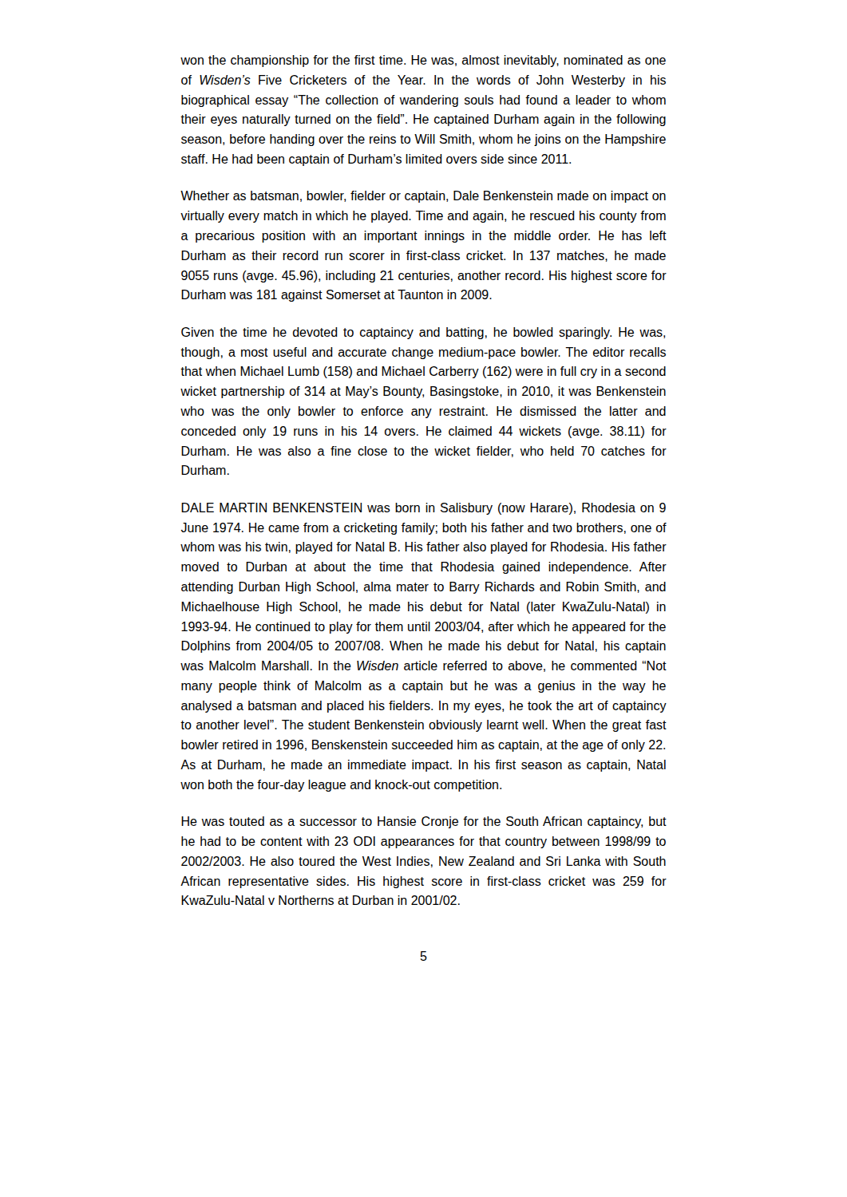won the championship for the first time. He was, almost inevitably, nominated as one of Wisden’s Five Cricketers of the Year. In the words of John Westerby in his biographical essay “The collection of wandering souls had found a leader to whom their eyes naturally turned on the field”. He captained Durham again in the following season, before handing over the reins to Will Smith, whom he joins on the Hampshire staff. He had been captain of Durham’s limited overs side since 2011.
Whether as batsman, bowler, fielder or captain, Dale Benkenstein made on impact on virtually every match in which he played. Time and again, he rescued his county from a precarious position with an important innings in the middle order. He has left Durham as their record run scorer in first-class cricket. In 137 matches, he made 9055 runs (avge. 45.96), including 21 centuries, another record. His highest score for Durham was 181 against Somerset at Taunton in 2009.
Given the time he devoted to captaincy and batting, he bowled sparingly. He was, though, a most useful and accurate change medium-pace bowler. The editor recalls that when Michael Lumb (158) and Michael Carberry (162) were in full cry in a second wicket partnership of 314 at May’s Bounty, Basingstoke, in 2010, it was Benkenstein who was the only bowler to enforce any restraint. He dismissed the latter and conceded only 19 runs in his 14 overs. He claimed 44 wickets (avge. 38.11) for Durham. He was also a fine close to the wicket fielder, who held 70 catches for Durham.
DALE MARTIN BENKENSTEIN was born in Salisbury (now Harare), Rhodesia on 9 June 1974. He came from a cricketing family; both his father and two brothers, one of whom was his twin, played for Natal B. His father also played for Rhodesia. His father moved to Durban at about the time that Rhodesia gained independence. After attending Durban High School, alma mater to Barry Richards and Robin Smith, and Michaelhouse High School, he made his debut for Natal (later KwaZulu-Natal) in 1993-94. He continued to play for them until 2003/04, after which he appeared for the Dolphins from 2004/05 to 2007/08. When he made his debut for Natal, his captain was Malcolm Marshall. In the Wisden article referred to above, he commented “Not many people think of Malcolm as a captain but he was a genius in the way he analysed a batsman and placed his fielders. In my eyes, he took the art of captaincy to another level”. The student Benkenstein obviously learnt well. When the great fast bowler retired in 1996, Benskenstein succeeded him as captain, at the age of only 22. As at Durham, he made an immediate impact. In his first season as captain, Natal won both the four-day league and knock-out competition.
He was touted as a successor to Hansie Cronje for the South African captaincy, but he had to be content with 23 ODI appearances for that country between 1998/99 to 2002/2003. He also toured the West Indies, New Zealand and Sri Lanka with South African representative sides. His highest score in first-class cricket was 259 for KwaZulu-Natal v Northerns at Durban in 2001/02.
5